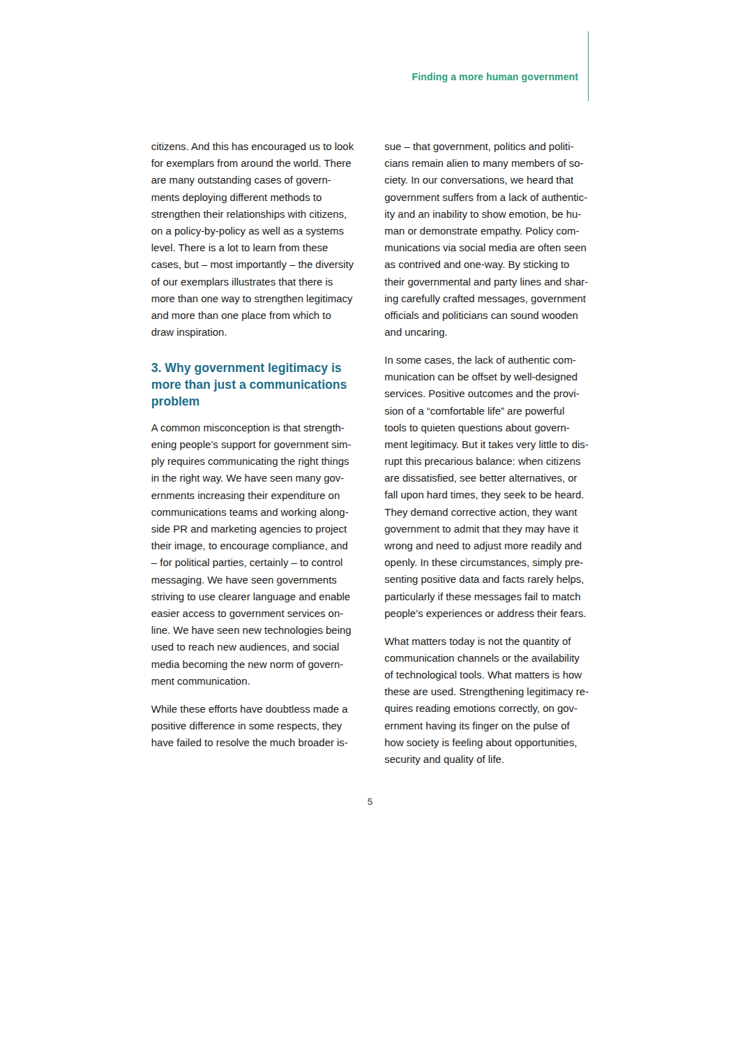Finding a more human government
citizens. And this has encouraged us to look for exemplars from around the world. There are many outstanding cases of governments deploying different methods to strengthen their relationships with citizens, on a policy-by-policy as well as a systems level. There is a lot to learn from these cases, but – most importantly – the diversity of our exemplars illustrates that there is more than one way to strengthen legitimacy and more than one place from which to draw inspiration.
3. Why government legitimacy is more than just a communications problem
A common misconception is that strengthening people’s support for government simply requires communicating the right things in the right way. We have seen many governments increasing their expenditure on communications teams and working alongside PR and marketing agencies to project their image, to encourage compliance, and – for political parties, certainly – to control messaging. We have seen governments striving to use clearer language and enable easier access to government services online. We have seen new technologies being used to reach new audiences, and social media becoming the new norm of government communication.
While these efforts have doubtless made a positive difference in some respects, they have failed to resolve the much broader issue – that government, politics and politicians remain alien to many members of society. In our conversations, we heard that government suffers from a lack of authenticity and an inability to show emotion, be human or demonstrate empathy. Policy communications via social media are often seen as contrived and one-way. By sticking to their governmental and party lines and sharing carefully crafted messages, government officials and politicians can sound wooden and uncaring.
In some cases, the lack of authentic communication can be offset by well-designed services. Positive outcomes and the provision of a “comfortable life” are powerful tools to quieten questions about government legitimacy. But it takes very little to disrupt this precarious balance: when citizens are dissatisfied, see better alternatives, or fall upon hard times, they seek to be heard. They demand corrective action, they want government to admit that they may have it wrong and need to adjust more readily and openly. In these circumstances, simply presenting positive data and facts rarely helps, particularly if these messages fail to match people’s experiences or address their fears.
What matters today is not the quantity of communication channels or the availability of technological tools. What matters is how these are used. Strengthening legitimacy requires reading emotions correctly, on government having its finger on the pulse of how society is feeling about opportunities, security and quality of life.
5